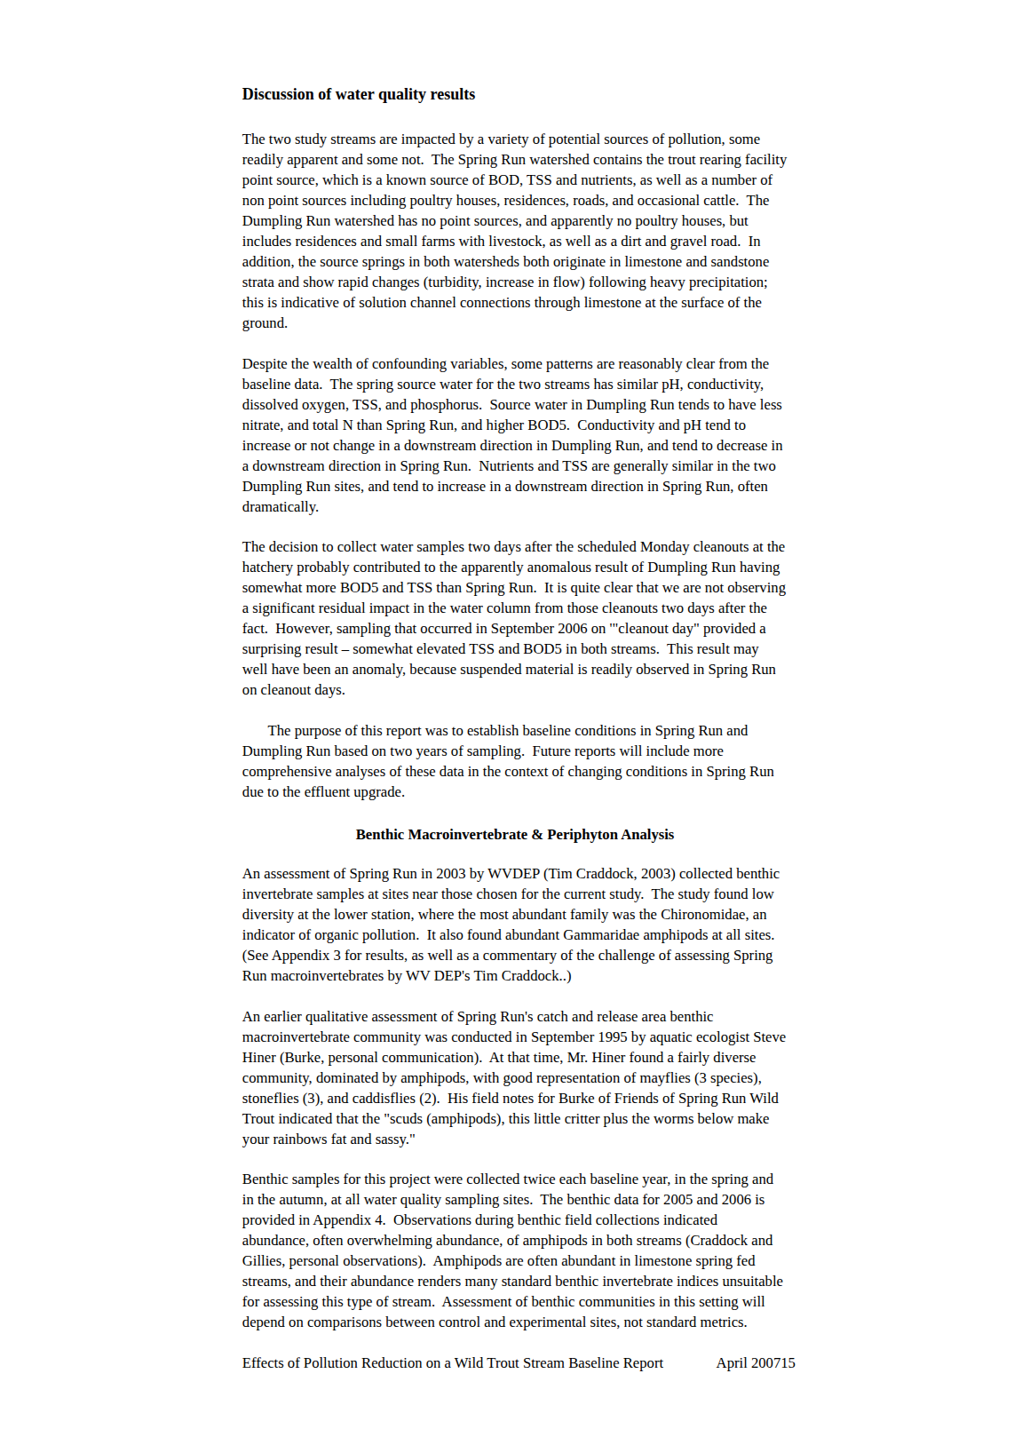Discussion of water quality results
The two study streams are impacted by a variety of potential sources of pollution, some readily apparent and some not. The Spring Run watershed contains the trout rearing facility point source, which is a known source of BOD, TSS and nutrients, as well as a number of non point sources including poultry houses, residences, roads, and occasional cattle. The Dumpling Run watershed has no point sources, and apparently no poultry houses, but includes residences and small farms with livestock, as well as a dirt and gravel road. In addition, the source springs in both watersheds both originate in limestone and sandstone strata and show rapid changes (turbidity, increase in flow) following heavy precipitation; this is indicative of solution channel connections through limestone at the surface of the ground.
Despite the wealth of confounding variables, some patterns are reasonably clear from the baseline data. The spring source water for the two streams has similar pH, conductivity, dissolved oxygen, TSS, and phosphorus. Source water in Dumpling Run tends to have less nitrate, and total N than Spring Run, and higher BOD5. Conductivity and pH tend to increase or not change in a downstream direction in Dumpling Run, and tend to decrease in a downstream direction in Spring Run. Nutrients and TSS are generally similar in the two Dumpling Run sites, and tend to increase in a downstream direction in Spring Run, often dramatically.
The decision to collect water samples two days after the scheduled Monday cleanouts at the hatchery probably contributed to the apparently anomalous result of Dumpling Run having somewhat more BOD5 and TSS than Spring Run. It is quite clear that we are not observing a significant residual impact in the water column from those cleanouts two days after the fact. However, sampling that occurred in September 2006 on '"cleanout day" provided a surprising result – somewhat elevated TSS and BOD5 in both streams. This result may well have been an anomaly, because suspended material is readily observed in Spring Run on cleanout days.
The purpose of this report was to establish baseline conditions in Spring Run and Dumpling Run based on two years of sampling. Future reports will include more comprehensive analyses of these data in the context of changing conditions in Spring Run due to the effluent upgrade.
Benthic Macroinvertebrate & Periphyton Analysis
An assessment of Spring Run in 2003 by WVDEP (Tim Craddock, 2003) collected benthic invertebrate samples at sites near those chosen for the current study. The study found low diversity at the lower station, where the most abundant family was the Chironomidae, an indicator of organic pollution. It also found abundant Gammaridae amphipods at all sites. (See Appendix 3 for results, as well as a commentary of the challenge of assessing Spring Run macroinvertebrates by WV DEP's Tim Craddock..)
An earlier qualitative assessment of Spring Run's catch and release area benthic macroinvertebrate community was conducted in September 1995 by aquatic ecologist Steve Hiner (Burke, personal communication). At that time, Mr. Hiner found a fairly diverse community, dominated by amphipods, with good representation of mayflies (3 species), stoneflies (3), and caddisflies (2). His field notes for Burke of Friends of Spring Run Wild Trout indicated that the "scuds (amphipods), this little critter plus the worms below make your rainbows fat and sassy."
Benthic samples for this project were collected twice each baseline year, in the spring and in the autumn, at all water quality sampling sites. The benthic data for 2005 and 2006 is provided in Appendix 4. Observations during benthic field collections indicated abundance, often overwhelming abundance, of amphipods in both streams (Craddock and Gillies, personal observations). Amphipods are often abundant in limestone spring fed streams, and their abundance renders many standard benthic invertebrate indices unsuitable for assessing this type of stream. Assessment of benthic communities in this setting will depend on comparisons between control and experimental sites, not standard metrics.
Effects of Pollution Reduction on a Wild Trout Stream Baseline Report April 2007 15